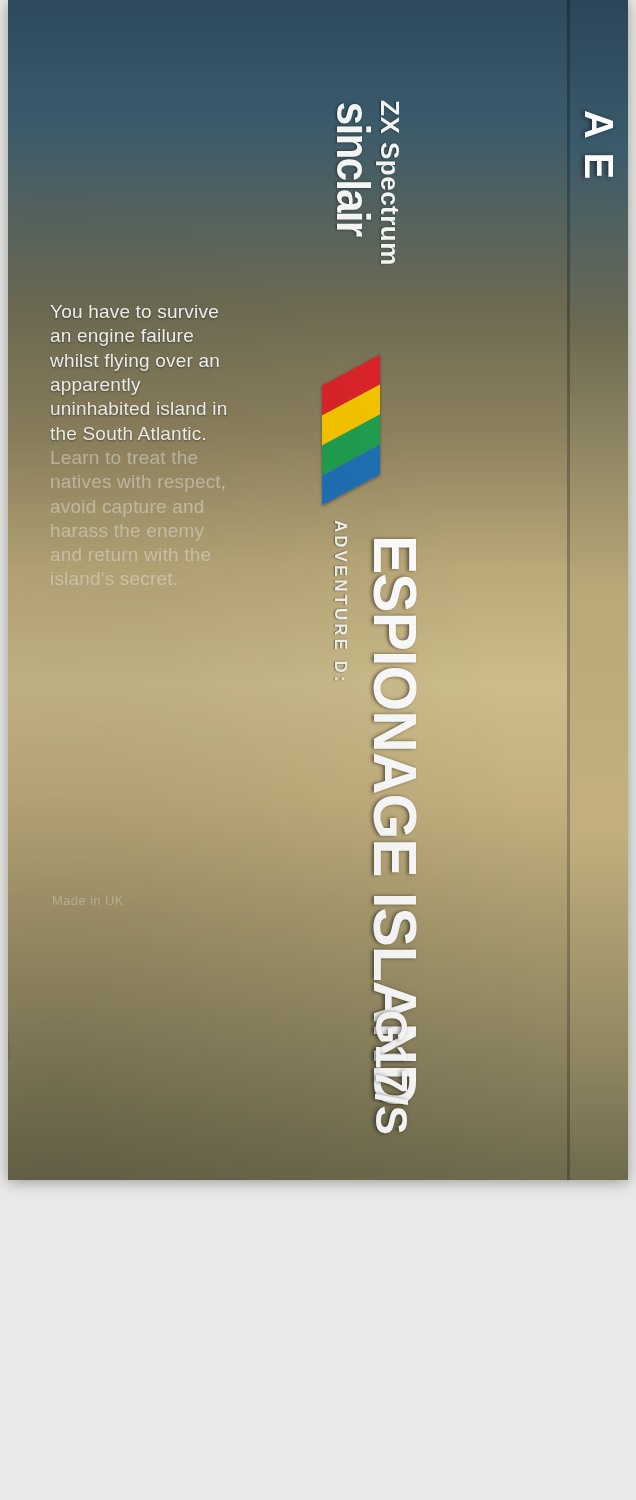Sinclair ZX Spectrum — Adventure D: Espionage Island, cassette inlay G17/S
You have to survive an engine failure whilst flying over an apparently uninhabited island in the South Atlantic. Learn to treat the natives with respect, avoid capture and harass the enemy and return with the island's secret.
Made in UK
sinclair
ZX Spectrum
Adventure D:
ESPIONAGE ISLAND
G17/S
A E